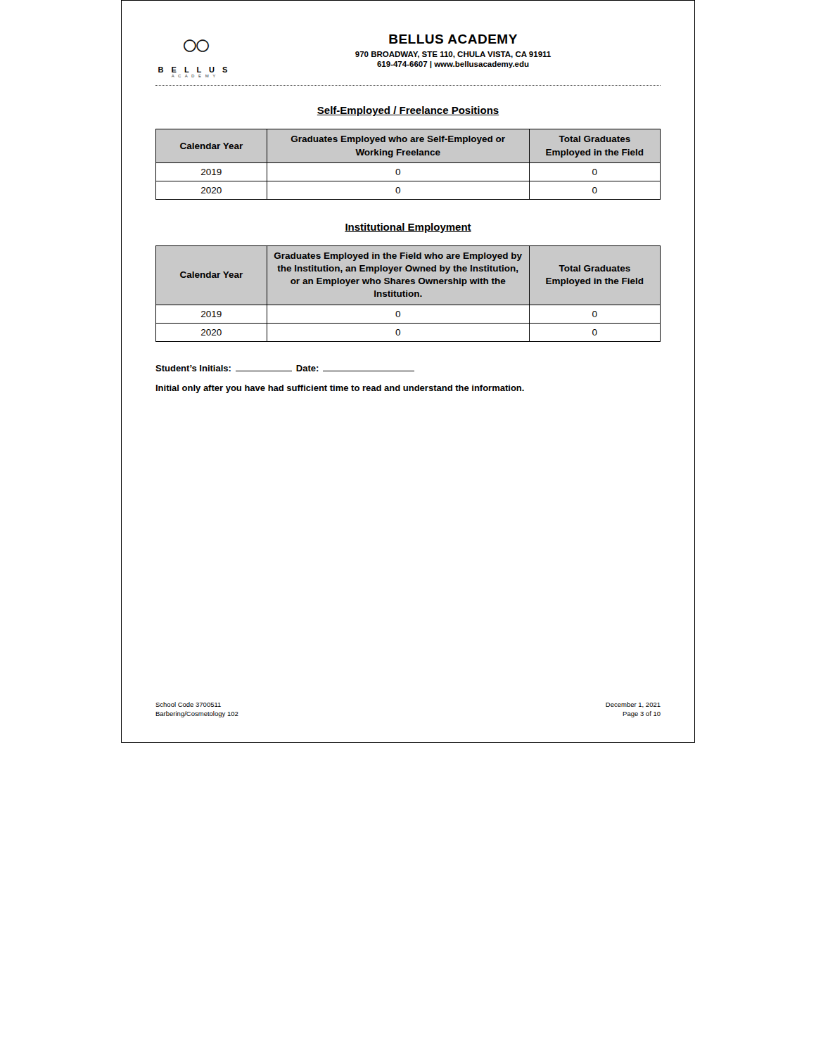○○
B E L L U S
A C A D E M Y
BELLUS ACADEMY
970 BROADWAY, STE 110, CHULA VISTA, CA 91911
619-474-6607 | www.bellusacademy.edu
Self-Employed / Freelance Positions
| Calendar Year | Graduates Employed who are Self-Employed or Working Freelance | Total Graduates Employed in the Field |
| --- | --- | --- |
| 2019 | 0 | 0 |
| 2020 | 0 | 0 |
Institutional Employment
| Calendar Year | Graduates Employed in the Field who are Employed by the Institution, an Employer Owned by the Institution, or an Employer who Shares Ownership with the Institution. | Total Graduates Employed in the Field |
| --- | --- | --- |
| 2019 | 0 | 0 |
| 2020 | 0 | 0 |
Student’s Initials: Date:
Initial only after you have had sufficient time to read and understand the information.
School Code 3700511
Barbering/Cosmetology 102
December 1, 2021
Page 3 of 10